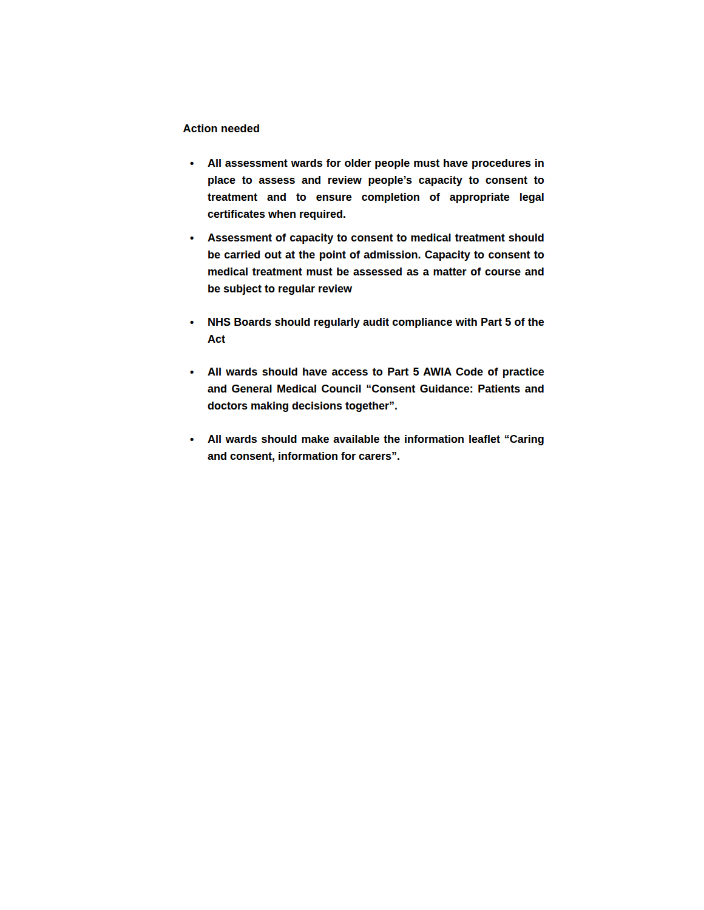Action needed
All assessment wards for older people must have procedures in place to assess and review people’s capacity to consent to treatment and to ensure completion of appropriate legal certificates when required.
Assessment of capacity to consent to medical treatment should be carried out at the point of admission. Capacity to consent to medical treatment must be assessed as a matter of course and be subject to regular review
NHS Boards should regularly audit compliance with Part 5 of the Act
All wards should have access to Part 5 AWIA Code of practice and General Medical Council “Consent Guidance: Patients and doctors making decisions together”.
All wards should make available the information leaflet “Caring and consent, information for carers”.